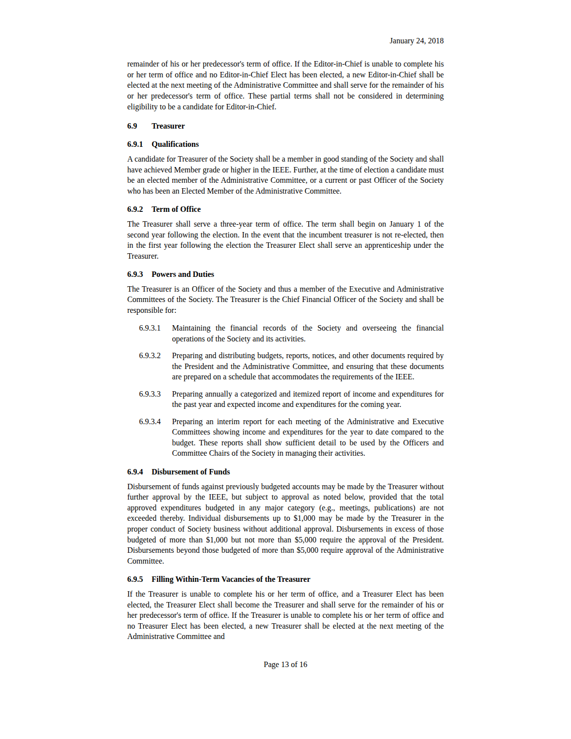January 24, 2018
remainder of his or her predecessor's term of office. If the Editor-in-Chief is unable to complete his or her term of office and no Editor-in-Chief Elect has been elected, a new Editor-in-Chief shall be elected at the next meeting of the Administrative Committee and shall serve for the remainder of his or her predecessor's term of office. These partial terms shall not be considered in determining eligibility to be a candidate for Editor-in-Chief.
6.9 Treasurer
6.9.1 Qualifications
A candidate for Treasurer of the Society shall be a member in good standing of the Society and shall have achieved Member grade or higher in the IEEE. Further, at the time of election a candidate must be an elected member of the Administrative Committee, or a current or past Officer of the Society who has been an Elected Member of the Administrative Committee.
6.9.2 Term of Office
The Treasurer shall serve a three-year term of office. The term shall begin on January 1 of the second year following the election. In the event that the incumbent treasurer is not re-elected, then in the first year following the election the Treasurer Elect shall serve an apprenticeship under the Treasurer.
6.9.3 Powers and Duties
The Treasurer is an Officer of the Society and thus a member of the Executive and Administrative Committees of the Society. The Treasurer is the Chief Financial Officer of the Society and shall be responsible for:
6.9.3.1
Maintaining the financial records of the Society and overseeing the financial operations of the Society and its activities.
6.9.3.2
Preparing and distributing budgets, reports, notices, and other documents required by the President and the Administrative Committee, and ensuring that these documents are prepared on a schedule that accommodates the requirements of the IEEE.
6.9.3.3
Preparing annually a categorized and itemized report of income and expenditures for the past year and expected income and expenditures for the coming year.
6.9.3.4
Preparing an interim report for each meeting of the Administrative and Executive Committees showing income and expenditures for the year to date compared to the budget. These reports shall show sufficient detail to be used by the Officers and Committee Chairs of the Society in managing their activities.
6.9.4 Disbursement of Funds
Disbursement of funds against previously budgeted accounts may be made by the Treasurer without further approval by the IEEE, but subject to approval as noted below, provided that the total approved expenditures budgeted in any major category (e.g., meetings, publications) are not exceeded thereby. Individual disbursements up to $1,000 may be made by the Treasurer in the proper conduct of Society business without additional approval. Disbursements in excess of those budgeted of more than $1,000 but not more than $5,000 require the approval of the President. Disbursements beyond those budgeted of more than $5,000 require approval of the Administrative Committee.
6.9.5 Filling Within-Term Vacancies of the Treasurer
If the Treasurer is unable to complete his or her term of office, and a Treasurer Elect has been elected, the Treasurer Elect shall become the Treasurer and shall serve for the remainder of his or her predecessor's term of office. If the Treasurer is unable to complete his or her term of office and no Treasurer Elect has been elected, a new Treasurer shall be elected at the next meeting of the Administrative Committee and
Page 13 of 16